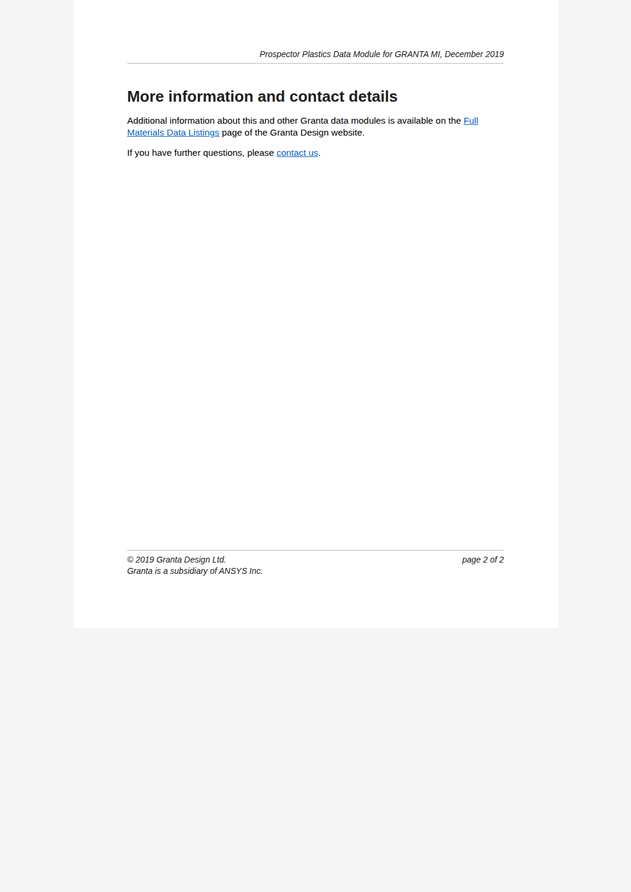Prospector Plastics Data Module for GRANTA MI, December 2019
More information and contact details
Additional information about this and other Granta data modules is available on the Full Materials Data Listings page of the Granta Design website.
If you have further questions, please contact us.
© 2019 Granta Design Ltd.
Granta is a subsidiary of ANSYS Inc.
page 2 of 2